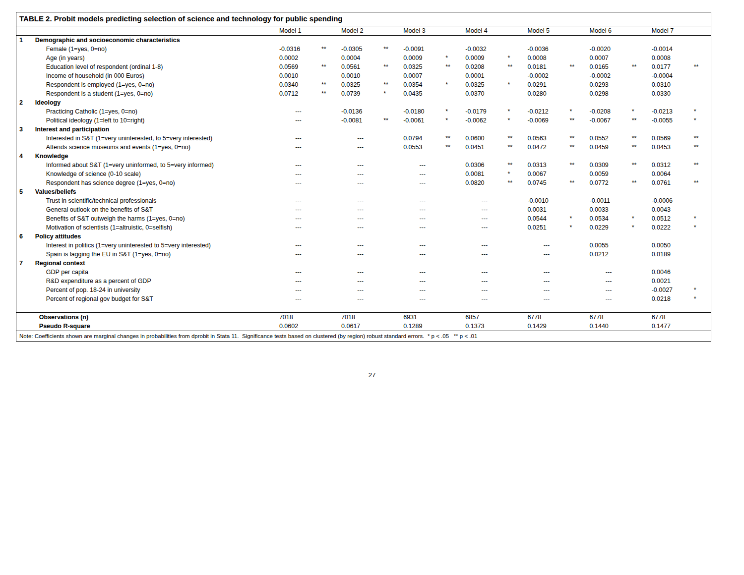TABLE 2. Probit models predicting selection of science and technology for public spending
| | | Model 1 | | Model 2 | | Model 3 | | Model 4 | | Model 5 | | Model 6 | | Model 7 | |
| --- | --- | --- | --- | --- | --- | --- | --- | --- | --- | --- | --- | --- | --- | --- | --- |
| 1 | Demographic and socioeconomic characteristics | |
| | Female (1=yes, 0=no) | -0.0316 | ** | -0.0305 | ** | -0.0091 | | -0.0032 | | -0.0036 | | -0.0020 | | -0.0014 | |
| | Age (in years) | 0.0002 | | 0.0004 | | 0.0009 | * | 0.0009 | * | 0.0008 | | 0.0007 | | 0.0008 | |
| | Education level of respondent (ordinal 1-8) | 0.0569 | ** | 0.0561 | ** | 0.0325 | ** | 0.0208 | ** | 0.0181 | ** | 0.0165 | ** | 0.0177 | ** |
| | Income of household (in 000 Euros) | 0.0010 | | 0.0010 | | 0.0007 | | 0.0001 | | -0.0002 | | -0.0002 | | -0.0004 | |
| | Respondent is employed (1=yes, 0=no) | 0.0340 | ** | 0.0325 | ** | 0.0354 | * | 0.0325 | * | 0.0291 | | 0.0293 | | 0.0310 | |
| | Respondent is a student (1=yes, 0=no) | 0.0712 | ** | 0.0739 | * | 0.0435 | | 0.0370 | | 0.0280 | | 0.0298 | | 0.0330 | |
| 2 | Ideology | |
| | Practicing Catholic (1=yes, 0=no) | --- | | -0.0136 | | -0.0180 | * | -0.0179 | * | -0.0212 | * | -0.0208 | * | -0.0213 | * |
| | Political ideology (1=left to 10=right) | --- | | -0.0081 | ** | -0.0061 | * | -0.0062 | * | -0.0069 | ** | -0.0067 | ** | -0.0055 | * |
| 3 | Interest and participation | |
| | Interested in S&T (1=very uninterested, to 5=very interested) | --- | | --- | | 0.0794 | ** | 0.0600 | ** | 0.0563 | ** | 0.0552 | ** | 0.0569 | ** |
| | Attends science museums and events (1=yes, 0=no) | --- | | --- | | 0.0553 | ** | 0.0451 | ** | 0.0472 | ** | 0.0459 | ** | 0.0453 | ** |
| 4 | Knowledge | |
| | Informed about S&T (1=very uninformed, to 5=very informed) | --- | | --- | | --- | | 0.0306 | ** | 0.0313 | ** | 0.0309 | ** | 0.0312 | ** |
| | Knowledge of science (0-10 scale) | --- | | --- | | --- | | 0.0081 | * | 0.0067 | | 0.0059 | | 0.0064 | |
| | Respondent has science degree (1=yes, 0=no) | --- | | --- | | --- | | 0.0820 | ** | 0.0745 | ** | 0.0772 | ** | 0.0761 | ** |
| 5 | Values/beliefs | |
| | Trust in scientific/technical professionals | --- | | --- | | --- | | --- | | -0.0010 | | -0.0011 | | -0.0006 | |
| | General outlook on the benefits of S&T | --- | | --- | | --- | | --- | | 0.0031 | | 0.0033 | | 0.0043 | |
| | Benefits of S&T outweigh the harms (1=yes, 0=no) | --- | | --- | | --- | | --- | | 0.0544 | * | 0.0534 | * | 0.0512 | * |
| | Motivation of scientists (1=altruistic, 0=selfish) | --- | | --- | | --- | | --- | | 0.0251 | * | 0.0229 | * | 0.0222 | * |
| 6 | Policy attitudes | |
| | Interest in politics (1=very uninterested to 5=very interested) | --- | | --- | | --- | | --- | | --- | | 0.0055 | | 0.0050 | |
| | Spain is lagging the EU in S&T (1=yes, 0=no) | --- | | --- | | --- | | --- | | --- | | 0.0212 | | 0.0189 | |
| 7 | Regional context | |
| | GDP per capita | --- | | --- | | --- | | --- | | --- | | --- | | 0.0046 | |
| | R&D expenditure as a percent of GDP | --- | | --- | | --- | | --- | | --- | | --- | | 0.0021 | |
| | Percent of pop. 18-24 in university | --- | | --- | | --- | | --- | | --- | | --- | | -0.0027 | * |
| | Percent of regional gov budget for S&T | --- | | --- | | --- | | --- | | --- | | --- | | 0.0218 | * |
| | Observations (n) | 7018 | | 7018 | | 6931 | | 6857 | | 6778 | | 6778 | | 6778 | |
| | Pseudo R-square | 0.0602 | | 0.0617 | | 0.1289 | | 0.1373 | | 0.1429 | | 0.1440 | | 0.1477 | |
| Note: Coefficients shown are marginal changes in probabilities from dprobit in Stata 11. Significance tests based on clustered (by region) robust standard errors. * p < .05 ** p < .01 |
27